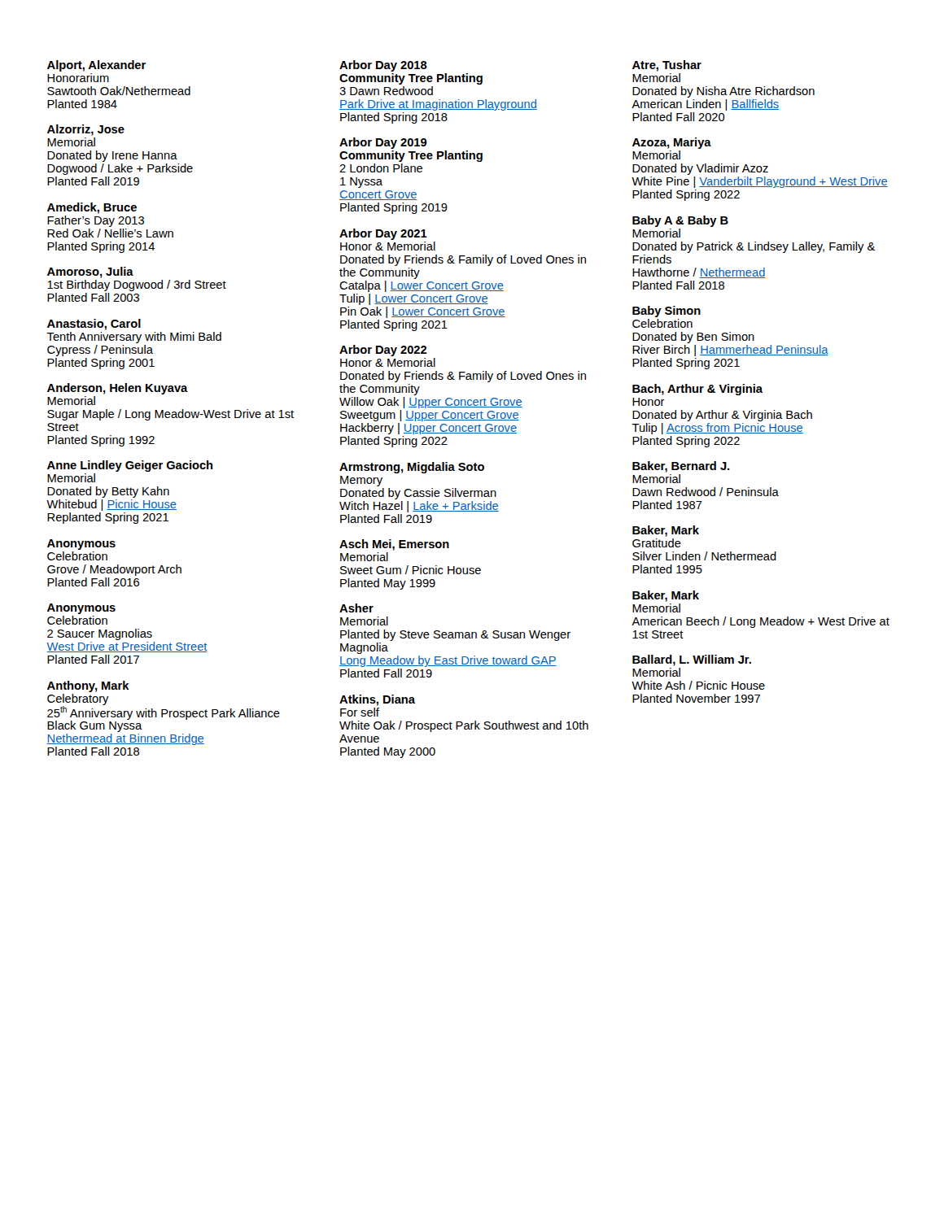Alport, Alexander
Honorarium
Sawtooth Oak/Nethermead
Planted 1984
Alzorriz, Jose
Memorial
Donated by Irene Hanna
Dogwood / Lake + Parkside
Planted Fall 2019
Amedick, Bruce
Father’s Day 2013
Red Oak / Nellie’s Lawn
Planted Spring 2014
Amoroso, Julia
1st Birthday Dogwood / 3rd Street
Planted Fall 2003
Anastasio, Carol
Tenth Anniversary with Mimi Bald
Cypress / Peninsula
Planted Spring 2001
Anderson, Helen Kuyava
Memorial
Sugar Maple / Long Meadow-West Drive at 1st Street
Planted Spring 1992
Anne Lindley Geiger Gacioch
Memorial
Donated by Betty Kahn
Whitebud | Picnic House
Replanted Spring 2021
Anonymous
Celebration
Grove / Meadowport Arch
Planted Fall 2016
Anonymous
Celebration
2 Saucer Magnolias
West Drive at President Street
Planted Fall 2017
Anthony, Mark
Celebratory
25th Anniversary with Prospect Park Alliance
Black Gum Nyssa
Nethermead at Binnen Bridge
Planted Fall 2018
Arbor Day 2018
Community Tree Planting
3 Dawn Redwood
Park Drive at Imagination Playground
Planted Spring 2018
Arbor Day 2019
Community Tree Planting
2 London Plane
1 Nyssa
Concert Grove
Planted Spring 2019
Arbor Day 2021
Honor & Memorial
Donated by Friends & Family of Loved Ones in the Community
Catalpa | Lower Concert Grove
Tulip | Lower Concert Grove
Pin Oak | Lower Concert Grove
Planted Spring 2021
Arbor Day 2022
Honor & Memorial
Donated by Friends & Family of Loved Ones in the Community
Willow Oak | Upper Concert Grove
Sweetgum | Upper Concert Grove
Hackberry | Upper Concert Grove
Planted Spring 2022
Armstrong, Migdalia Soto
Memory
Donated by Cassie Silverman
Witch Hazel | Lake + Parkside
Planted Fall 2019
Asch Mei, Emerson
Memorial
Sweet Gum / Picnic House
Planted May 1999
Asher
Memorial
Planted by Steve Seaman & Susan Wenger
Magnolia
Long Meadow by East Drive toward GAP
Planted Fall 2019
Atkins, Diana
For self
White Oak / Prospect Park Southwest and 10th Avenue
Planted May 2000
Atre, Tushar
Memorial
Donated by Nisha Atre Richardson
American Linden | Ballfields
Planted Fall 2020
Azoza, Mariya
Memorial
Donated by Vladimir Azoz
White Pine | Vanderbilt Playground + West Drive
Planted Spring 2022
Baby A & Baby B
Memorial
Donated by Patrick & Lindsey Lalley, Family & Friends
Hawthorne / Nethermead
Planted Fall 2018
Baby Simon
Celebration
Donated by Ben Simon
River Birch | Hammerhead Peninsula
Planted Spring 2021
Bach, Arthur & Virginia
Honor
Donated by Arthur & Virginia Bach
Tulip | Across from Picnic House
Planted Spring 2022
Baker, Bernard J.
Memorial
Dawn Redwood / Peninsula
Planted 1987
Baker, Mark
Gratitude
Silver Linden / Nethermead
Planted 1995
Baker, Mark
Memorial
American Beech / Long Meadow + West Drive at 1st Street
Ballard, L. William Jr.
Memorial
White Ash / Picnic House
Planted November 1997